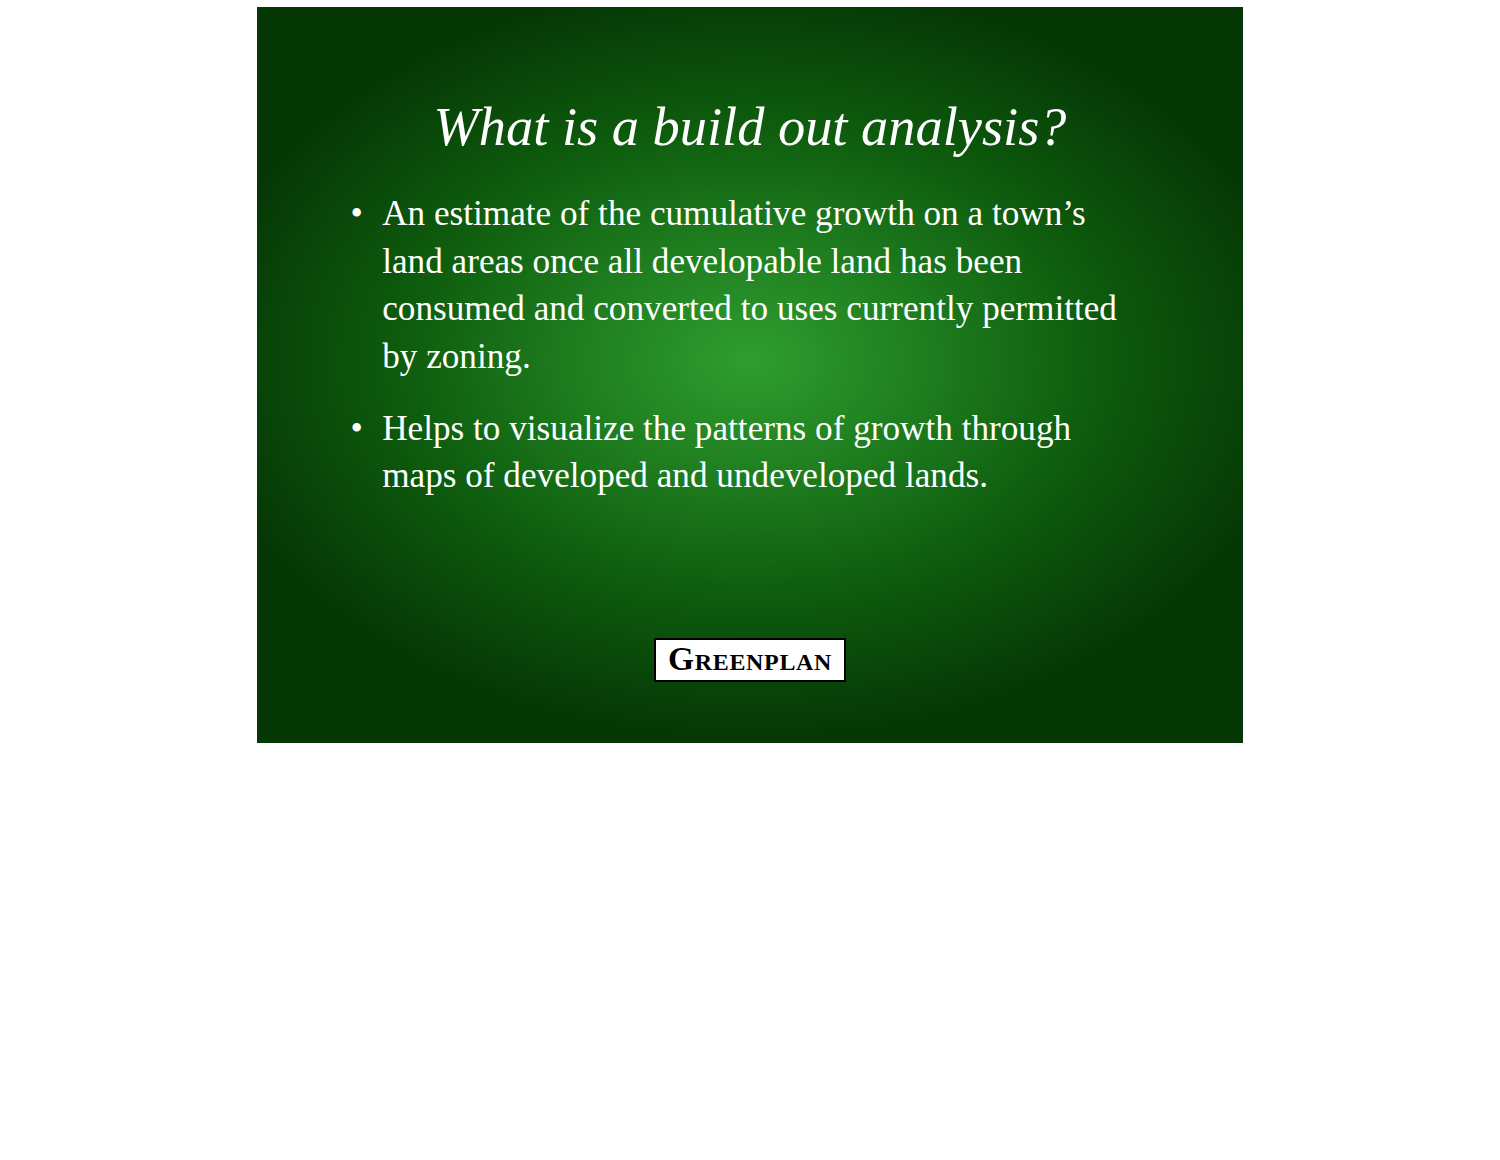What is a build out analysis?
An estimate of the cumulative growth on a town’s land areas once all developable land has been consumed and converted to uses currently permitted by zoning.
Helps to visualize the patterns of growth through maps of developed and undeveloped lands.
Greenplan